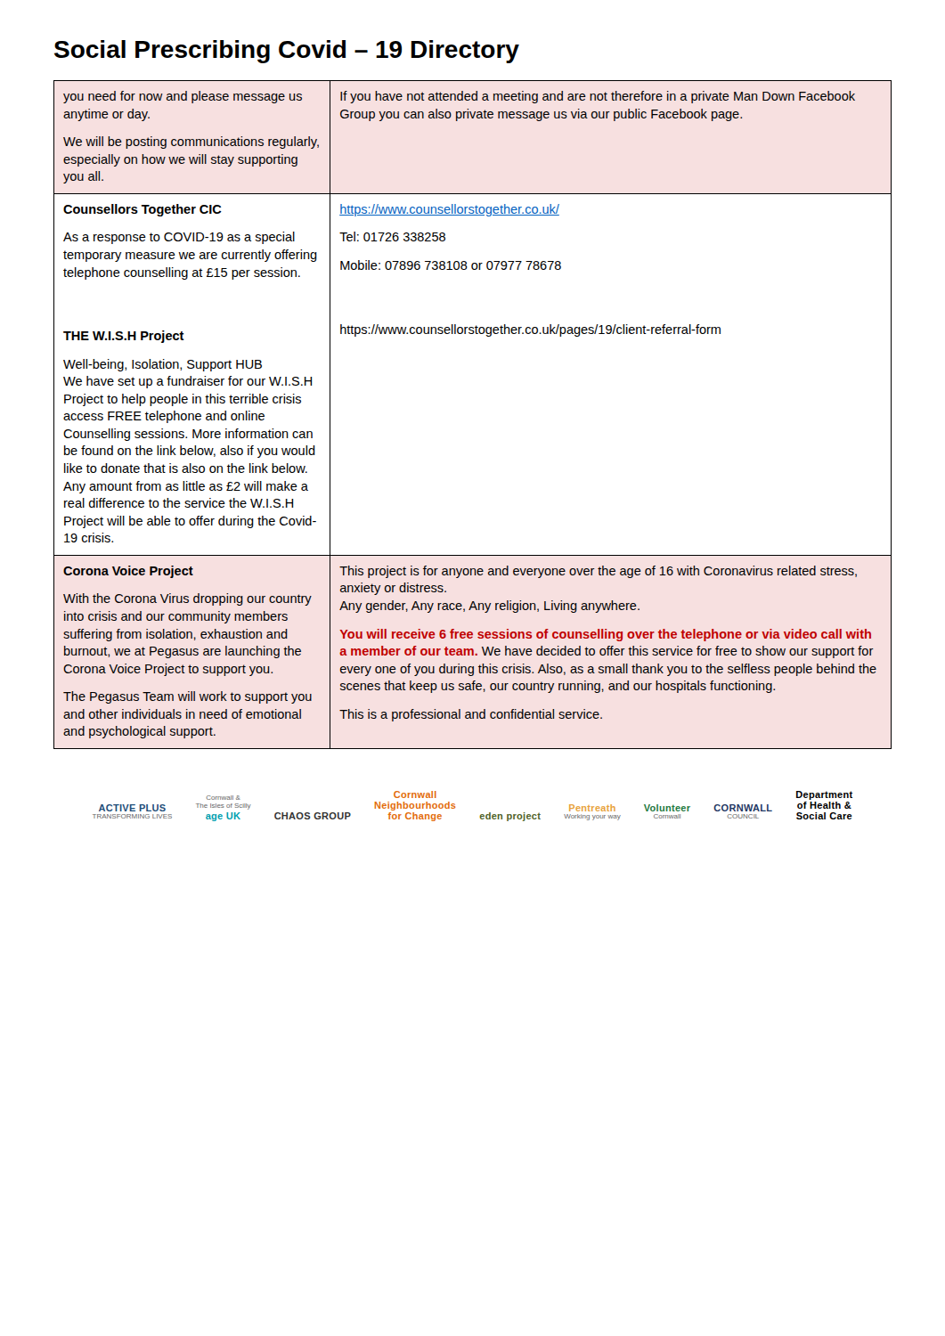Social Prescribing Covid – 19 Directory
| you need for now and please message us anytime or day. We will be posting communications regularly, especially on how we will stay supporting you all. | If you have not attended a meeting and are not therefore in a private Man Down Facebook Group you can also private message us via our public Facebook page. |
| Counsellors Together CIC As a response to COVID-19 as a special temporary measure we are currently offering telephone counselling at £15 per session. THE W.I.S.H Project Well-being, Isolation, Support HUB We have set up a fundraiser for our W.I.S.H Project to help people in this terrible crisis access FREE telephone and online Counselling sessions. More information can be found on the link below, also if you would like to donate that is also on the link below. Any amount from as little as £2 will make a real difference to the service the W.I.S.H Project will be able to offer during the Covid-19 crisis. | https://www.counsellorstogether.co.uk/ Tel: 01726 338258 Mobile: 07896 738108 or 07977 78678 https://www.counsellorstogether.co.uk/pages/19/client-referral-form |
| Corona Voice Project With the Corona Virus dropping our country into crisis and our community members suffering from isolation, exhaustion and burnout, we at Pegasus are launching the Corona Voice Project to support you. The Pegasus Team will work to support you and other individuals in need of emotional and psychological support. | This project is for anyone and everyone over the age of 16 with Coronavirus related stress, anxiety or distress. Any gender, Any race, Any religion, Living anywhere. You will receive 6 free sessions of counselling over the telephone or via video call with a member of our team. We have decided to offer this service for free to show our support for every one of you during this crisis. Also, as a small thank you to the selfless people behind the scenes that keep us safe, our country running, and our hospitals functioning. This is a professional and confidential service. |
ACTIVE PLUS
TRANSFORMING LIVES
Cornwall &
The Isles of Scilly
age UK
CHAOS GROUP
Cornwall
Neighbourhoods
for Change
eden project
Pentreath
Working your way
Volunteer
Cornwall
CORNWALL
COUNCIL
Department
of Health &
Social Care